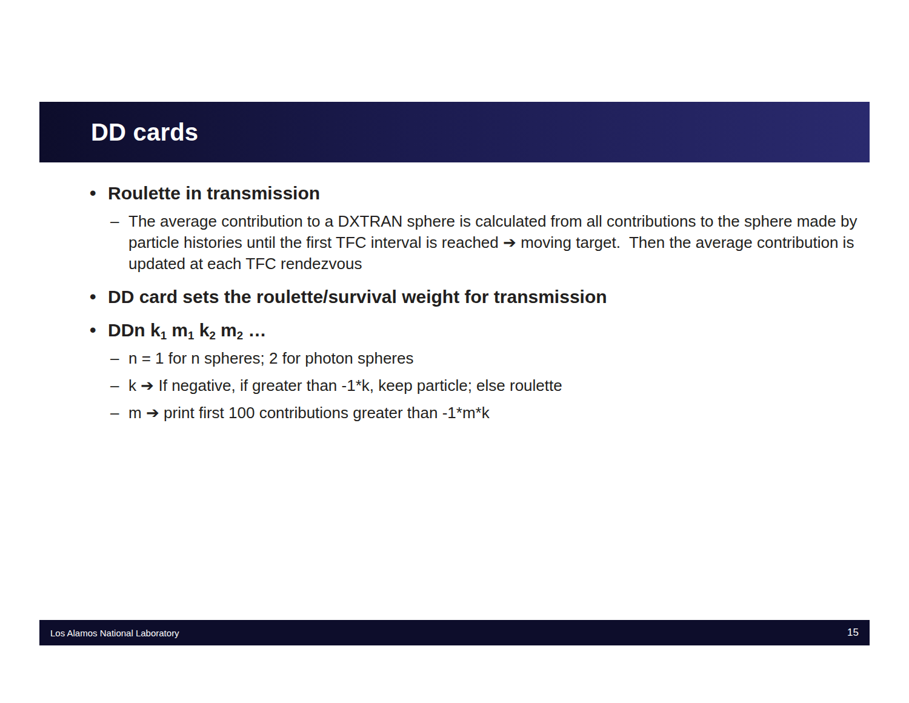DD cards
Roulette in transmission
The average contribution to a DXTRAN sphere is calculated from all contributions to the sphere made by particle histories until the first TFC interval is reached ➔ moving target. Then the average contribution is updated at each TFC rendezvous
DD card sets the roulette/survival weight for transmission
DDn k1 m1 k2 m2 …
n = 1 for n spheres; 2 for photon spheres
k ➔ If negative, if greater than -1*k, keep particle; else roulette
m ➔ print first 100 contributions greater than -1*m*k
Los Alamos National Laboratory 15